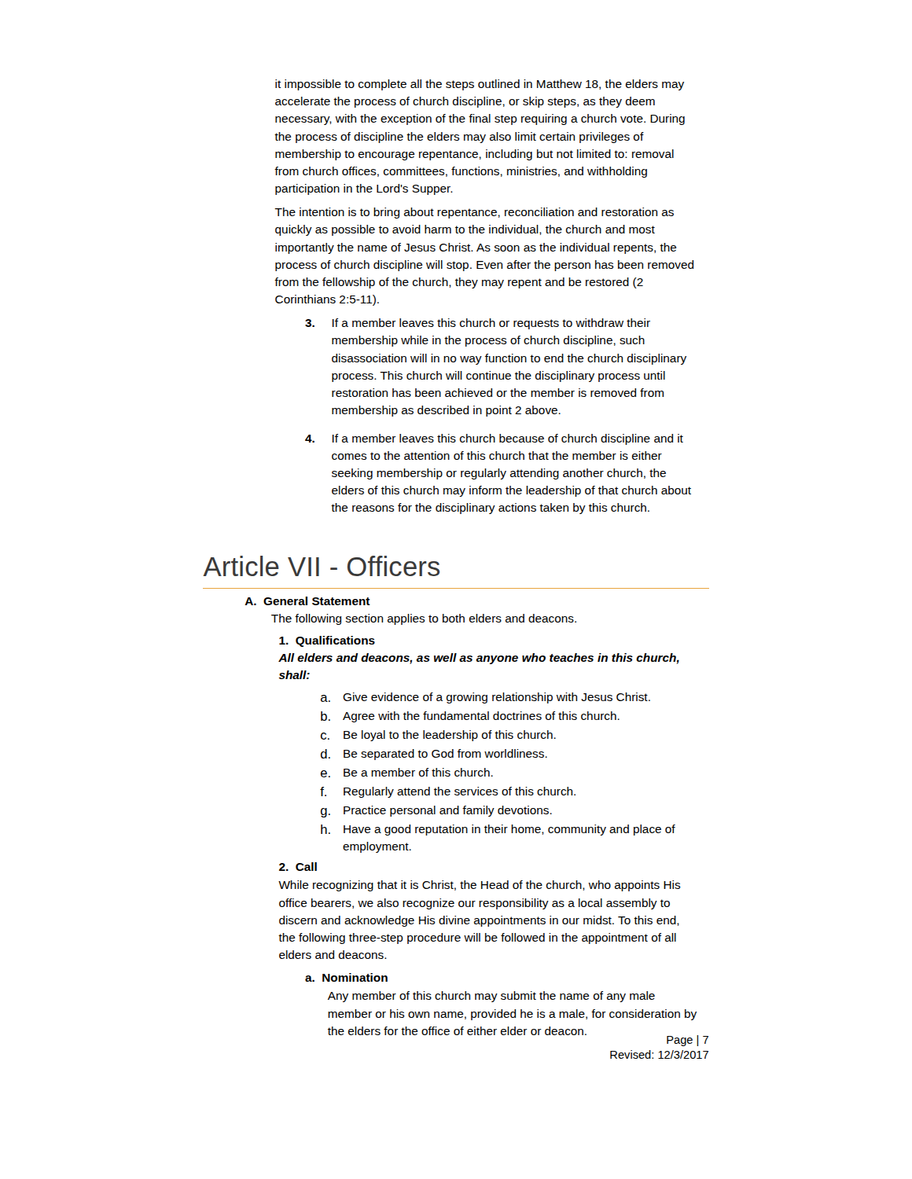it impossible to complete all the steps outlined in Matthew 18, the elders may accelerate the process of church discipline, or skip steps, as they deem necessary, with the exception of the final step requiring a church vote. During the process of discipline the elders may also limit certain privileges of membership to encourage repentance, including but not limited to: removal from church offices, committees, functions, ministries, and withholding participation in the Lord's Supper.
The intention is to bring about repentance, reconciliation and restoration as quickly as possible to avoid harm to the individual, the church and most importantly the name of Jesus Christ. As soon as the individual repents, the process of church discipline will stop. Even after the person has been removed from the fellowship of the church, they may repent and be restored (2 Corinthians 2:5-11).
3. If a member leaves this church or requests to withdraw their membership while in the process of church discipline, such disassociation will in no way function to end the church disciplinary process. This church will continue the disciplinary process until restoration has been achieved or the member is removed from membership as described in point 2 above.
4. If a member leaves this church because of church discipline and it comes to the attention of this church that the member is either seeking membership or regularly attending another church, the elders of this church may inform the leadership of that church about the reasons for the disciplinary actions taken by this church.
Article VII - Officers
A. General Statement
The following section applies to both elders and deacons.
1. Qualifications
All elders and deacons, as well as anyone who teaches in this church, shall:
a. Give evidence of a growing relationship with Jesus Christ.
b. Agree with the fundamental doctrines of this church.
c. Be loyal to the leadership of this church.
d. Be separated to God from worldliness.
e. Be a member of this church.
f. Regularly attend the services of this church.
g. Practice personal and family devotions.
h. Have a good reputation in their home, community and place of employment.
2. Call
While recognizing that it is Christ, the Head of the church, who appoints His office bearers, we also recognize our responsibility as a local assembly to discern and acknowledge His divine appointments in our midst. To this end, the following three-step procedure will be followed in the appointment of all elders and deacons.
a. Nomination
Any member of this church may submit the name of any male member or his own name, provided he is a male, for consideration by the elders for the office of either elder or deacon.
Page | 7
Revised: 12/3/2017